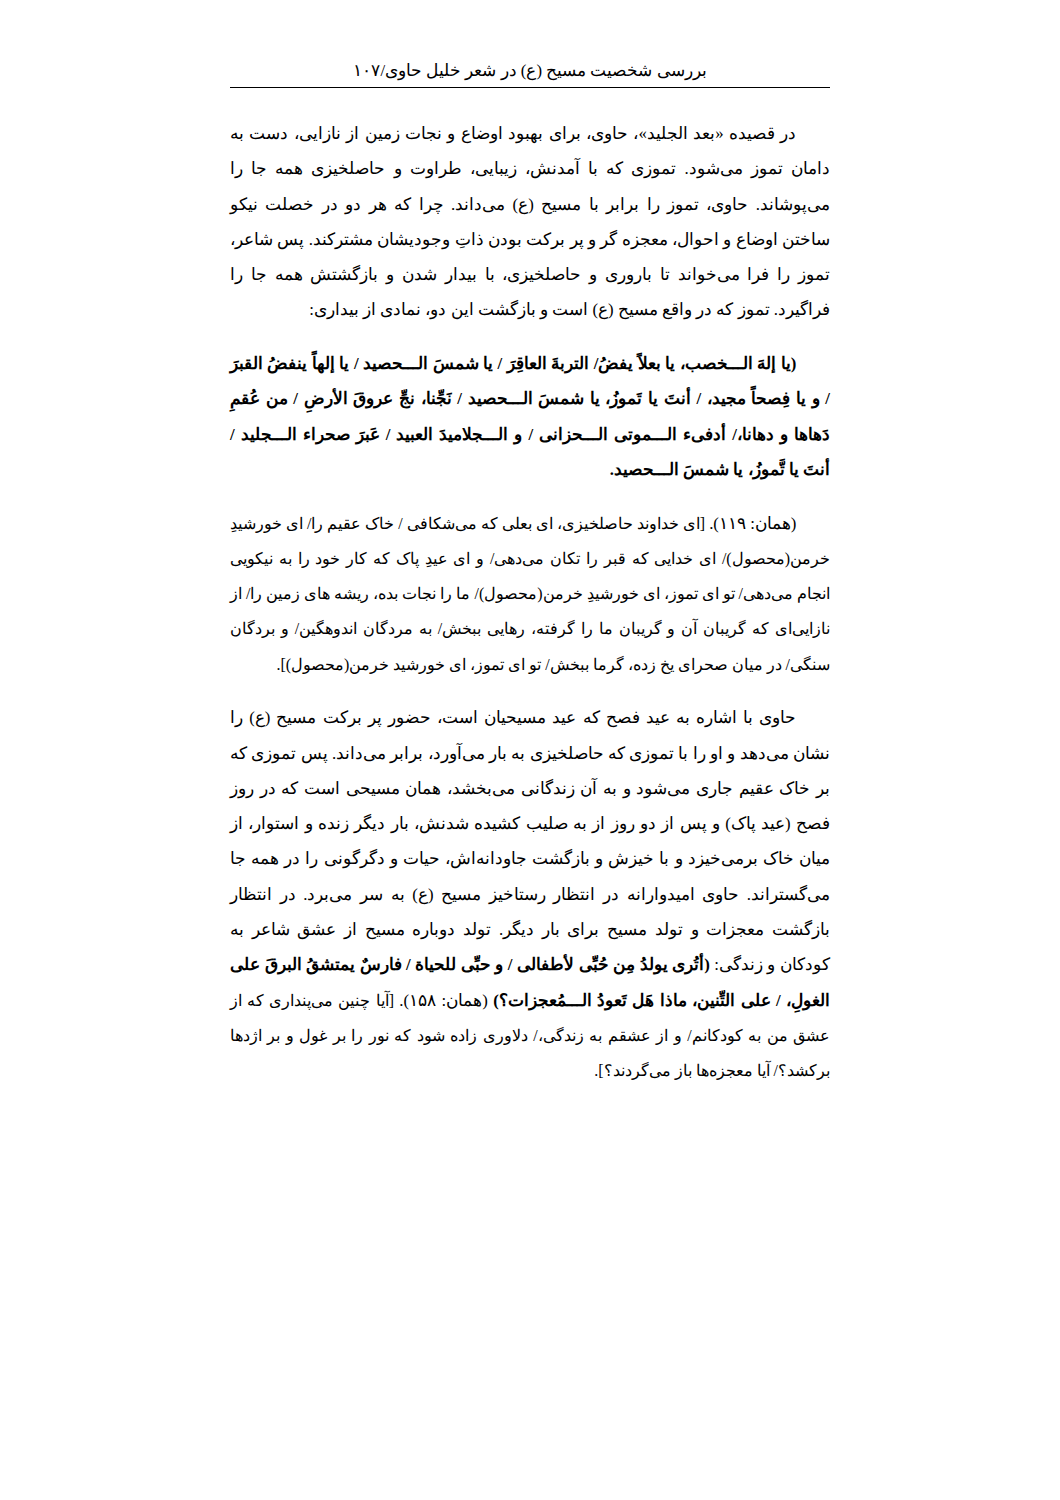بررسی شخصیت مسیح (ع) در شعر خلیل حاوی/۱۰۷
در قصیده «بعد الجلید»، حاوی، برای بهبود اوضاع و نجات زمین از نازایی، دست به دامان تموز می‌شود. تموزی که با آمدنش، زیبایی، طراوت و حاصلخیزی همه جا را می‌پوشاند. حاوی، تموز را برابر با مسیح (ع) می‌داند. چرا که هر دو در خصلت نیکو ساختن اوضاع و احوال، معجزه گر و پر برکت بودن ذاتِ وجودیشان مشترکند. پس شاعر، تموز را فرا می‌خواند تا باروری و حاصلخیزی، با بیدار شدن و بازگشتش همه جا را فراگیرد. تموز که در واقع مسیح (ع) است و بازگشت این دو، نمادی از بیداری:
(یا إلهَ الـــخصب، یا بعلاً یفضُ/ التربةَ العاقِرَ / یا شمسَ الـــحصید / یا إلهاً ینفضُ القبرَ / و یا فِصحاً مجید، / أنتَ یا تَموزُ، یا شمسَ الـــحصید / نَجِّنا، نجِّ عروقَ الأرضِ / من عُقمِ دَهاها و دهانا،/ أدفیء الـــموتی الـــحزانی / و الـــجلامیدَ العبید / عَبرَ صحراء الـــجلید / أنتَ یا تَّموزُ، یا شمسَ الـــحصید.
(همان: ۱۱۹). [ای خداوند حاصلخیزی، ای بعلی که می‌شکافی / خاک عقیم را/ ای خورشیدِ خرمن(محصول)/ ای خدایی که قبر را تکان می‌دهی/ و ای عیدِ پاک که کار خود را به نیکویی انجام می‌دهی/ تو ای تموز، ای خورشیدِ خرمن(محصول)/ ما را نجات بده، ریشه های زمین را/ از نازایی‌ای که گریبان آن و گریبان ما را گرفته، رهایی ببخش/ به مردگان اندوهگین/ و بردگان سنگی/ در میان صحرای یخ زده، گرما ببخش/ تو ای تموز، ای خورشید خرمن(محصول)].
حاوی با اشاره به عید فصح که عید مسیحیان است، حضور پر برکت مسیح (ع) را نشان می‌دهد و او را با تموزی که حاصلخیزی به بار می‌آورد، برابر می‌داند. پس تموزی که بر خاک عقیم جاری می‌شود و به آن زندگانی می‌بخشد، همان مسیحی است که در روز فصح (عید پاک) و پس از دو روز از به صلیب کشیده شدنش، بار دیگر زنده و استوار، از میان خاک برمی‌خیزد و با خیزش و بازگشت جاودانه‌اش، حیات و دگرگونی را در همه جا می‌گستراند. حاوی امیدوارانه در انتظار رستاخیز مسیح (ع) به سر می‌برد. در انتظار بازگشت معجزات و تولد مسیح برای بار دیگر. تولد دوباره مسیح از عشق شاعر به کودکان و زندگی: (أتُری یولدُ مِن حُبِّی لأطفالی / و حبِّی للحیاة / فارسٌ یمتشقُ البرقَ علی الغولِ، / علی التِّنین، ماذا هَل تَعودُ الـــمُعجزات؟) (همان: ۱۵۸). [آیا چنین می‌پنداری که از عشق من به کودکانم/ و از عشقم به زندگی،/ دلاوری زاده شود که نور را بر غول و بر اژدها برکشد؟/ آیا معجزه‌ها باز می‌گردند؟].